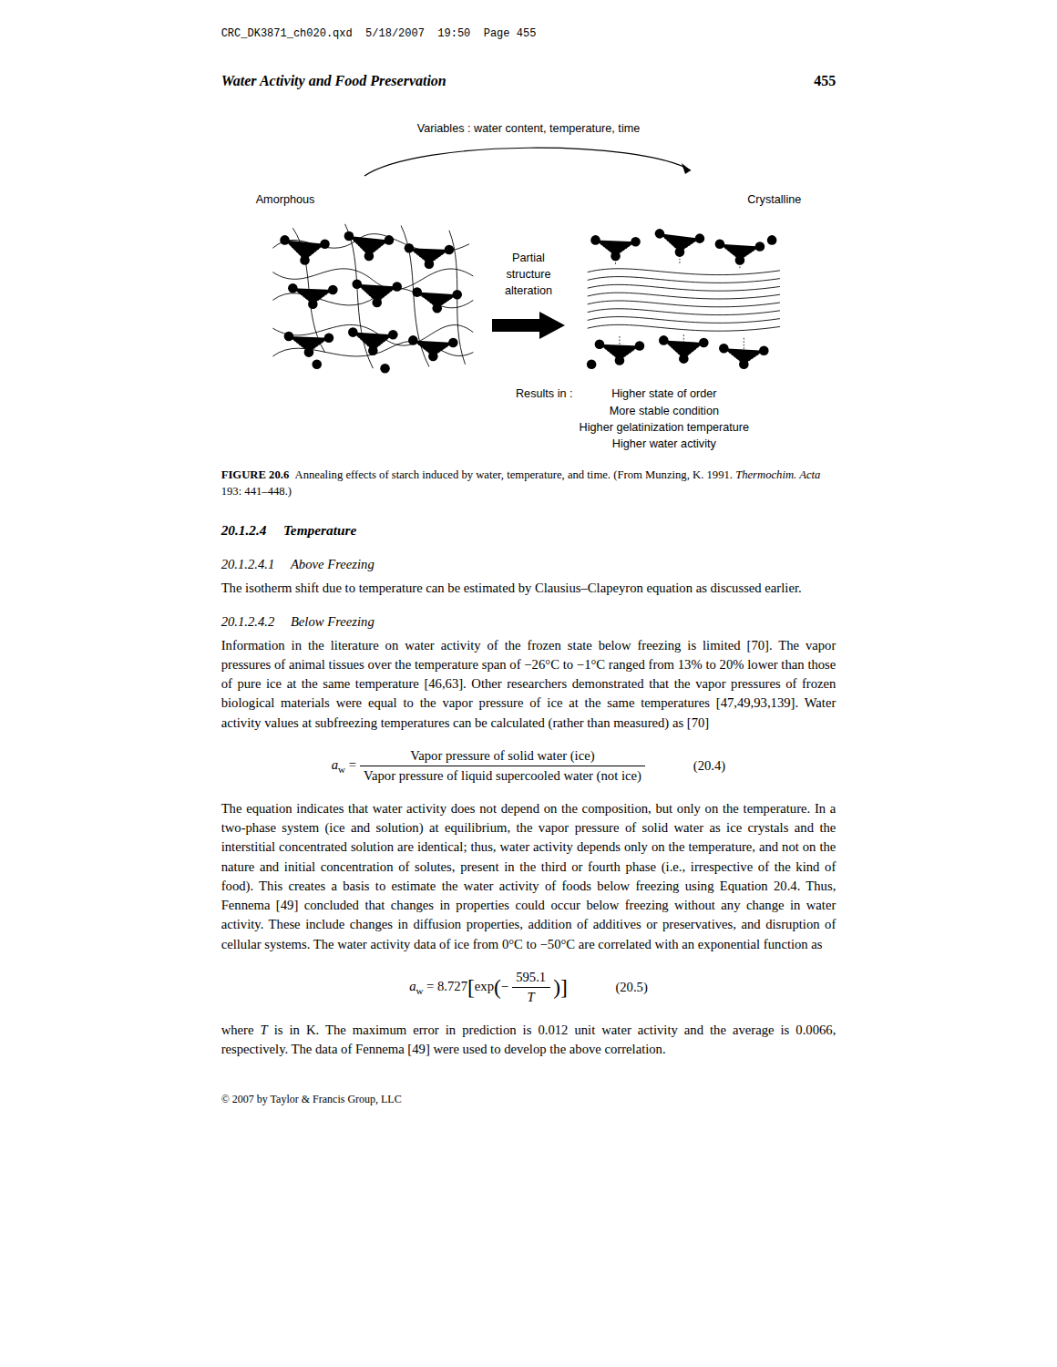CRC_DK3871_ch020.qxd 5/18/2007 19:50 Page 455
Water Activity and Food Preservation 455
Variables : water content, temperature, time
Amorphous Crystalline
Partial
structure
alteration
Results in :
Higher state of order
More stable condition
Higher gelatinization temperature
Higher water activity
FIGURE 20.6 Annealing effects of starch induced by water, temperature, and time. (From Munzing, K. 1991. Thermochim. Acta 193: 441–448.)
20.1.2.4 Temperature
20.1.2.4.1 Above Freezing
The isotherm shift due to temperature can be estimated by Clausius–Clapeyron equation as discussed earlier.
20.1.2.4.2 Below Freezing
Information in the literature on water activity of the frozen state below freezing is limited [70]. The vapor pressures of animal tissues over the temperature span of −26°C to −1°C ranged from 13% to 20% lower than those of pure ice at the same temperature [46,63]. Other researchers demonstrated that the vapor pressures of frozen biological materials were equal to the vapor pressure of ice at the same temperatures [47,49,93,139]. Water activity values at subfreezing temperatures can be calculated (rather than measured) as [70]
aw = Vapor pressure of solid water (ice) Vapor pressure of liquid supercooled water (not ice)
(20.4)
The equation indicates that water activity does not depend on the composition, but only on the temperature. In a two-phase system (ice and solution) at equilibrium, the vapor pressure of solid water as ice crystals and the interstitial concentrated solution are identical; thus, water activity depends only on the temperature, and not on the nature and initial concentration of solutes, present in the third or fourth phase (i.e., irrespective of the kind of food). This creates a basis to estimate the water activity of foods below freezing using Equation 20.4. Thus, Fennema [49] concluded that changes in properties could occur below freezing without any change in water activity. These include changes in diffusion properties, addition of additives or preservatives, and disruption of cellular systems. The water activity data of ice from 0°C to −50°C are correlated with an exponential function as
aw = 8.727[exp(− 595.1 T )]
(20.5)
where T is in K. The maximum error in prediction is 0.012 unit water activity and the average is 0.0066, respectively. The data of Fennema [49] were used to develop the above correlation.
© 2007 by Taylor & Francis Group, LLC